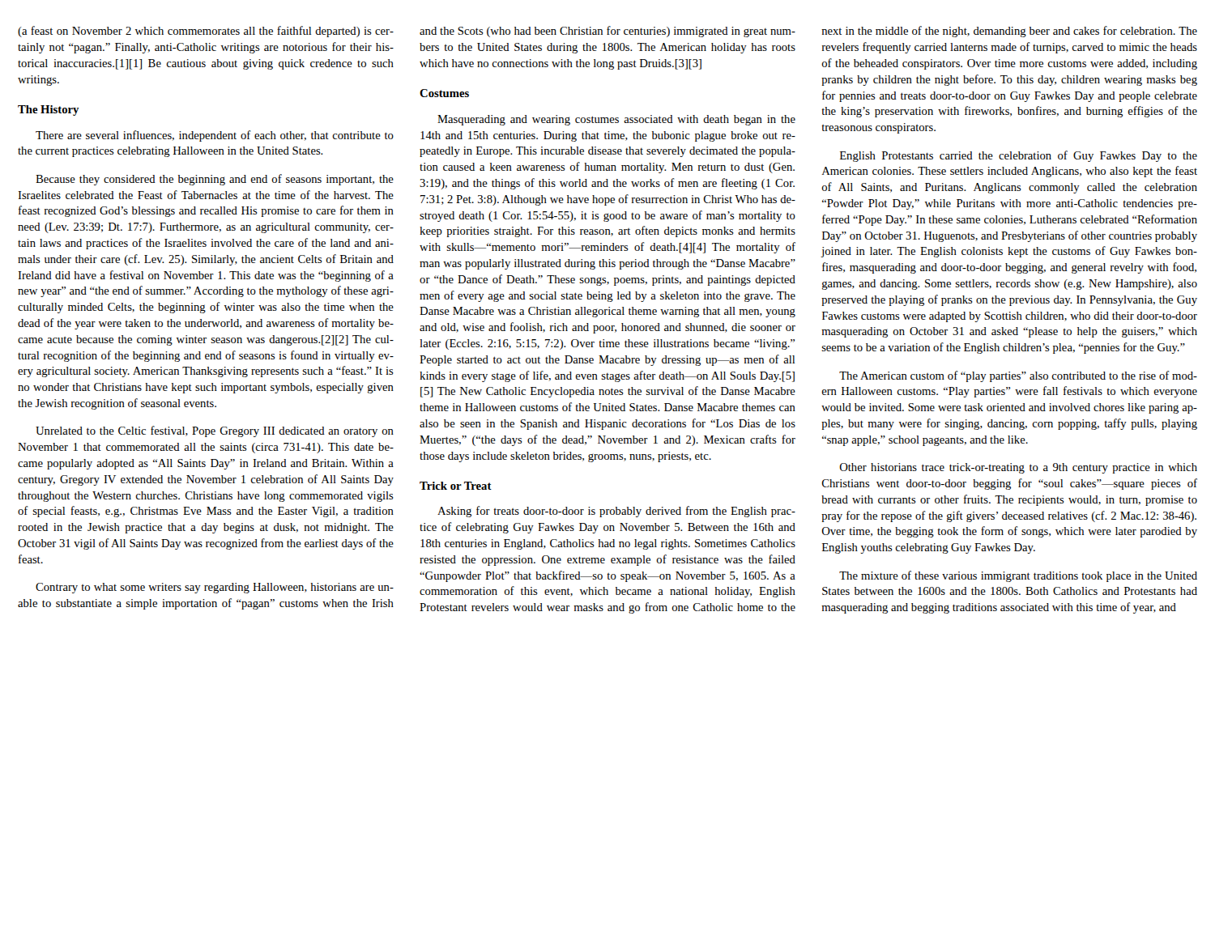(a feast on November 2 which commemorates all the faithful departed) is certainly not “pagan.” Finally, anti-Catholic writings are notorious for their historical inaccuracies.[1][1] Be cautious about giving quick credence to such writings.
The History
There are several influences, independent of each other, that contribute to the current practices celebrating Halloween in the United States.
Because they considered the beginning and end of seasons important, the Israelites celebrated the Feast of Tabernacles at the time of the harvest. The feast recognized God’s blessings and recalled His promise to care for them in need (Lev. 23:39; Dt. 17:7). Furthermore, as an agricultural community, certain laws and practices of the Israelites involved the care of the land and animals under their care (cf. Lev. 25). Similarly, the ancient Celts of Britain and Ireland did have a festival on November 1. This date was the “beginning of a new year” and “the end of summer.” According to the mythology of these agriculturally minded Celts, the beginning of winter was also the time when the dead of the year were taken to the underworld, and awareness of mortality became acute because the coming winter season was dangerous.[2][2] The cultural recognition of the beginning and end of seasons is found in virtually every agricultural society. American Thanksgiving represents such a “feast.” It is no wonder that Christians have kept such important symbols, especially given the Jewish recognition of seasonal events.
Unrelated to the Celtic festival, Pope Gregory III dedicated an oratory on November 1 that commemorated all the saints (circa 731-41). This date became popularly adopted as “All Saints Day” in Ireland and Britain. Within a century, Gregory IV extended the November 1 celebration of All Saints Day throughout the Western churches. Christians have long commemorated vigils of special feasts, e.g., Christmas Eve Mass and the Easter Vigil, a tradition rooted in the Jewish practice that a day begins at dusk, not midnight. The October 31 vigil of All Saints Day was recognized from the earliest days of the feast.
Contrary to what some writers say regarding Halloween, historians are unable to substantiate a simple importation of “pagan” customs when the Irish and the Scots (who had been Christian for centuries) immigrated in great numbers to the United States during the 1800s. The American holiday has roots which have no connections with the long past Druids.[3][3]
Costumes
Masquerading and wearing costumes associated with death began in the 14th and 15th centuries. During that time, the bubonic plague broke out repeatedly in Europe. This incurable disease that severely decimated the population caused a keen awareness of human mortality. Men return to dust (Gen. 3:19), and the things of this world and the works of men are fleeting (1 Cor. 7:31; 2 Pet. 3:8). Although we have hope of resurrection in Christ Who has destroyed death (1 Cor. 15:54-55), it is good to be aware of man’s mortality to keep priorities straight. For this reason, art often depicts monks and hermits with skulls—“memento mori”—reminders of death.[4][4] The mortality of man was popularly illustrated during this period through the “Danse Macabre” or “the Dance of Death.” These songs, poems, prints, and paintings depicted men of every age and social state being led by a skeleton into the grave. The Danse Macabre was a Christian allegorical theme warning that all men, young and old, wise and foolish, rich and poor, honored and shunned, die sooner or later (Eccles. 2:16, 5:15, 7:2). Over time these illustrations became “living.” People started to act out the Danse Macabre by dressing up—as men of all kinds in every stage of life, and even stages after death—on All Souls Day.[5][5] The New Catholic Encyclopedia notes the survival of the Danse Macabre theme in Halloween customs of the United States. Danse Macabre themes can also be seen in the Spanish and Hispanic decorations for “Los Dias de los Muertes,” (“the days of the dead,” November 1 and 2). Mexican crafts for those days include skeleton brides, grooms, nuns, priests, etc.
Trick or Treat
Asking for treats door-to-door is probably derived from the English practice of celebrating Guy Fawkes Day on November 5. Between the 16th and 18th centuries in England, Catholics had no legal rights. Sometimes Catholics resisted the oppression. One extreme example of resistance was the failed “Gunpowder Plot” that backfired—so to speak—on November 5, 1605. As a commemoration of this event, which became a national holiday, English Protestant revelers would wear masks and go from one Catholic home to the next in the middle of the night, demanding beer and cakes for celebration. The revelers frequently carried lanterns made of turnips, carved to mimic the heads of the beheaded conspirators. Over time more customs were added, including pranks by children the night before. To this day, children wearing masks beg for pennies and treats door-to-door on Guy Fawkes Day and people celebrate the king’s preservation with fireworks, bonfires, and burning effigies of the treasonous conspirators.
English Protestants carried the celebration of Guy Fawkes Day to the American colonies. These settlers included Anglicans, who also kept the feast of All Saints, and Puritans. Anglicans commonly called the celebration “Powder Plot Day,” while Puritans with more anti-Catholic tendencies preferred “Pope Day.” In these same colonies, Lutherans celebrated “Reformation Day” on October 31. Huguenots, and Presbyterians of other countries probably joined in later. The English colonists kept the customs of Guy Fawkes bonfires, masquerading and door-to-door begging, and general revelry with food, games, and dancing. Some settlers, records show (e.g. New Hampshire), also preserved the playing of pranks on the previous day. In Pennsylvania, the Guy Fawkes customs were adapted by Scottish children, who did their door-to-door masquerading on October 31 and asked “please to help the guisers,” which seems to be a variation of the English children’s plea, “pennies for the Guy.”
The American custom of “play parties” also contributed to the rise of modern Halloween customs. “Play parties” were fall festivals to which everyone would be invited. Some were task oriented and involved chores like paring apples, but many were for singing, dancing, corn popping, taffy pulls, playing “snap apple,” school pageants, and the like.
Other historians trace trick-or-treating to a 9th century practice in which Christians went door-to-door begging for “soul cakes”—square pieces of bread with currants or other fruits. The recipients would, in turn, promise to pray for the repose of the gift givers’ deceased relatives (cf. 2 Mac.12: 38-46). Over time, the begging took the form of songs, which were later parodied by English youths celebrating Guy Fawkes Day.
The mixture of these various immigrant traditions took place in the United States between the 1600s and the 1800s. Both Catholics and Protestants had masquerading and begging traditions associated with this time of year, and